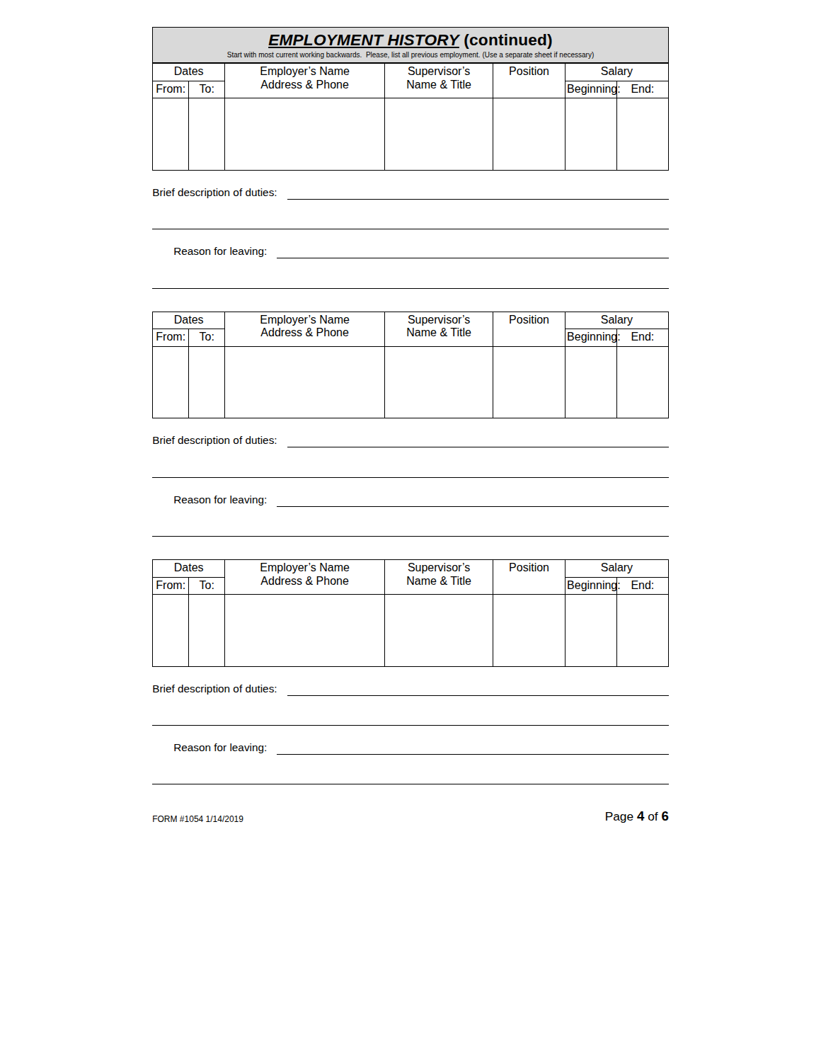EMPLOYMENT HISTORY (continued)
Start with most current working backwards. Please, list all previous employment. (Use a separate sheet if necessary)
| Dates | Employer’s Name Address & Phone | Supervisor’s Name & Title | Position | Salary |
| --- | --- | --- | --- | --- |
| From: | To: | Beginning: | End: |
Brief description of duties:
Reason for leaving:
| Dates | Employer’s Name Address & Phone | Supervisor’s Name & Title | Position | Salary |
| --- | --- | --- | --- | --- |
| From: | To: | Beginning: | End: |
Brief description of duties:
Reason for leaving:
| Dates | Employer’s Name Address & Phone | Supervisor’s Name & Title | Position | Salary |
| --- | --- | --- | --- | --- |
| From: | To: | Beginning: | End: |
Brief description of duties:
Reason for leaving:
FORM #1054 1/14/2019
Page 4 of 6